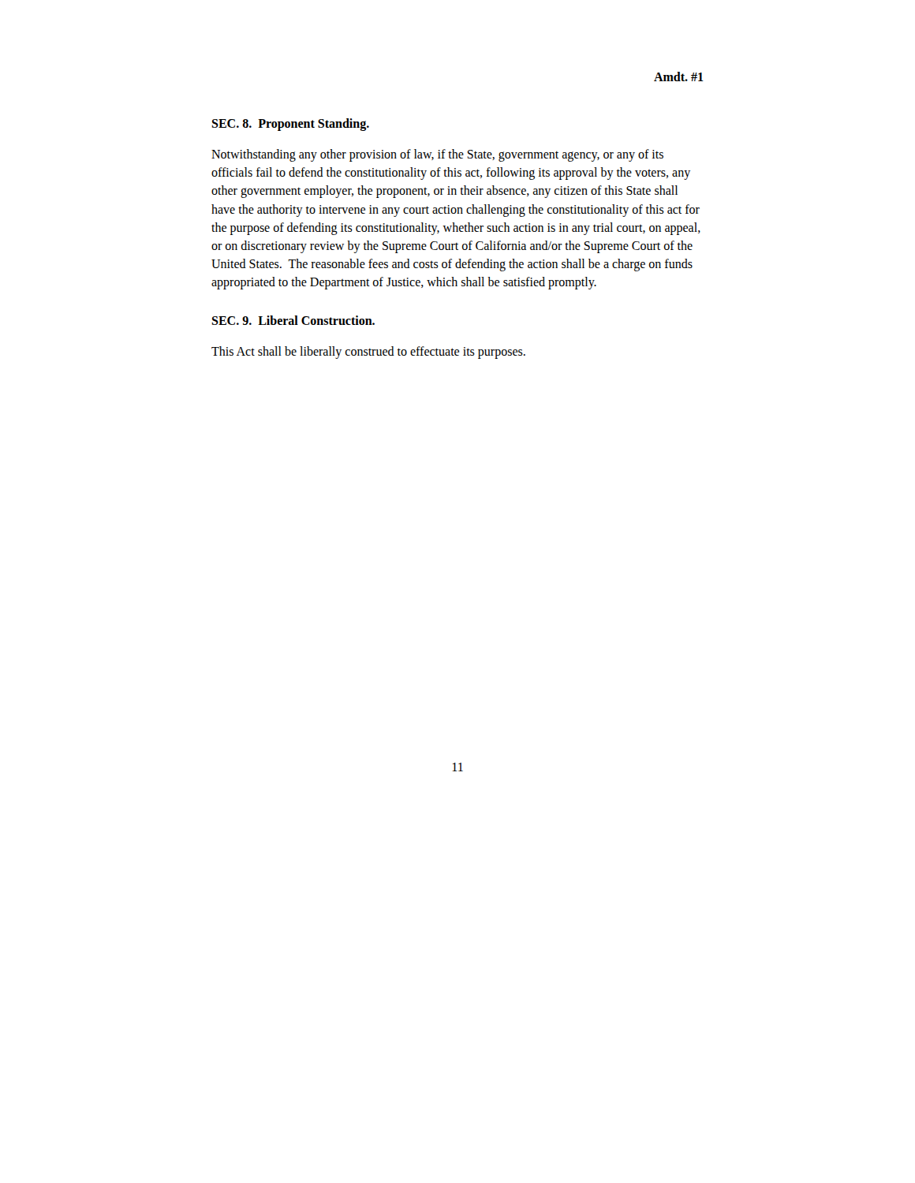Amdt. #1
SEC. 8. Proponent Standing.
Notwithstanding any other provision of law, if the State, government agency, or any of its officials fail to defend the constitutionality of this act, following its approval by the voters, any other government employer, the proponent, or in their absence, any citizen of this State shall have the authority to intervene in any court action challenging the constitutionality of this act for the purpose of defending its constitutionality, whether such action is in any trial court, on appeal, or on discretionary review by the Supreme Court of California and/or the Supreme Court of the United States. The reasonable fees and costs of defending the action shall be a charge on funds appropriated to the Department of Justice, which shall be satisfied promptly.
SEC. 9. Liberal Construction.
This Act shall be liberally construed to effectuate its purposes.
11